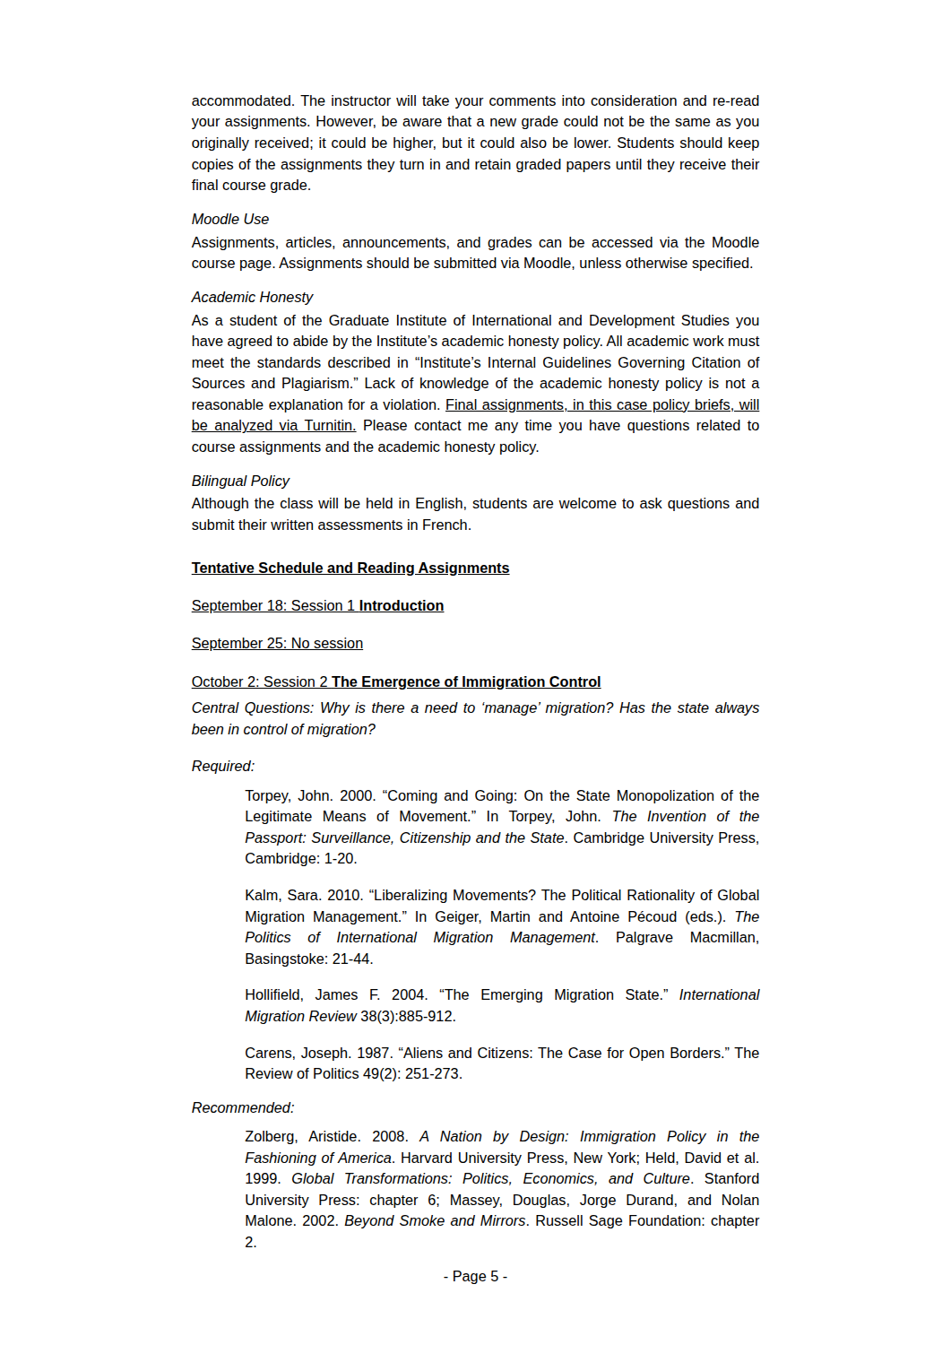accommodated. The instructor will take your comments into consideration and re-read your assignments. However, be aware that a new grade could not be the same as you originally received; it could be higher, but it could also be lower. Students should keep copies of the assignments they turn in and retain graded papers until they receive their final course grade.
Moodle Use
Assignments, articles, announcements, and grades can be accessed via the Moodle course page. Assignments should be submitted via Moodle, unless otherwise specified.
Academic Honesty
As a student of the Graduate Institute of International and Development Studies you have agreed to abide by the Institute’s academic honesty policy. All academic work must meet the standards described in “Institute’s Internal Guidelines Governing Citation of Sources and Plagiarism.” Lack of knowledge of the academic honesty policy is not a reasonable explanation for a violation. Final assignments, in this case policy briefs, will be analyzed via Turnitin. Please contact me any time you have questions related to course assignments and the academic honesty policy.
Bilingual Policy
Although the class will be held in English, students are welcome to ask questions and submit their written assessments in French.
Tentative Schedule and Reading Assignments
September 18: Session 1 Introduction
September 25: No session
October 2: Session 2 The Emergence of Immigration Control
Central Questions: Why is there a need to ‘manage’ migration? Has the state always been in control of migration?
Required:
Torpey, John. 2000. “Coming and Going: On the State Monopolization of the Legitimate Means of Movement.” In Torpey, John. The Invention of the Passport: Surveillance, Citizenship and the State. Cambridge University Press, Cambridge: 1-20.
Kalm, Sara. 2010. “Liberalizing Movements? The Political Rationality of Global Migration Management.” In Geiger, Martin and Antoine Pécoud (eds.). The Politics of International Migration Management. Palgrave Macmillan, Basingstoke: 21-44.
Hollifield, James F. 2004. “The Emerging Migration State.” International Migration Review 38(3):885-912.
Carens, Joseph. 1987. “Aliens and Citizens: The Case for Open Borders.” The Review of Politics 49(2): 251-273.
Recommended:
Zolberg, Aristide. 2008. A Nation by Design: Immigration Policy in the Fashioning of America. Harvard University Press, New York; Held, David et al. 1999. Global Transformations: Politics, Economics, and Culture. Stanford University Press: chapter 6; Massey, Douglas, Jorge Durand, and Nolan Malone. 2002. Beyond Smoke and Mirrors. Russell Sage Foundation: chapter 2.
- Page 5 -